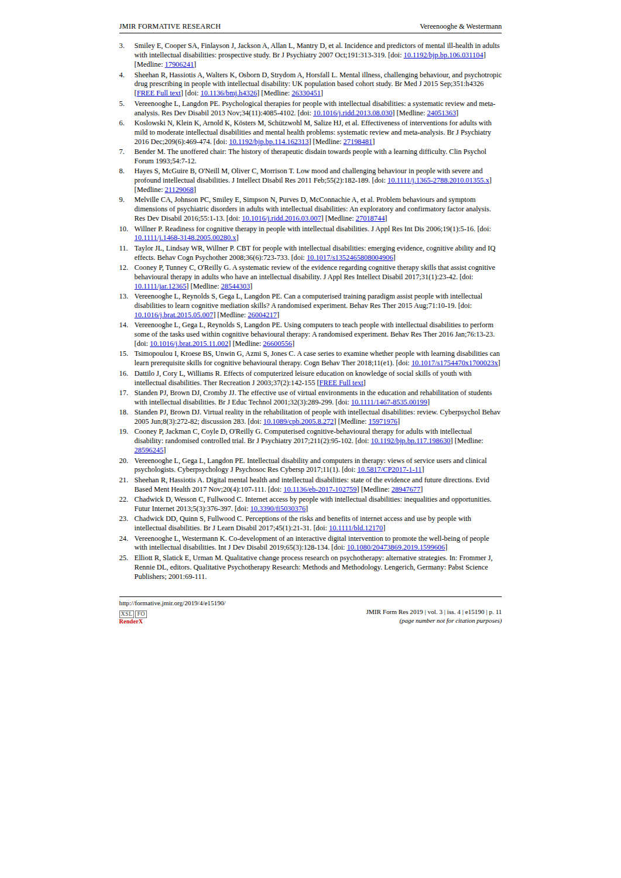JMIR FORMATIVE RESEARCH Vereenooghe & Westermann
3. Smiley E, Cooper SA, Finlayson J, Jackson A, Allan L, Mantry D, et al. Incidence and predictors of mental ill-health in adults with intellectual disabilities: prospective study. Br J Psychiatry 2007 Oct;191:313-319. [doi: 10.1192/bjp.bp.106.031104] [Medline: 17906241]
4. Sheehan R, Hassiotis A, Walters K, Osborn D, Strydom A, Horsfall L. Mental illness, challenging behaviour, and psychotropic drug prescribing in people with intellectual disability: UK population based cohort study. Br Med J 2015 Sep;351:h4326 [FREE Full text] [doi: 10.1136/bmj.h4326] [Medline: 26330451]
5. Vereenooghe L, Langdon PE. Psychological therapies for people with intellectual disabilities: a systematic review and meta-analysis. Res Dev Disabil 2013 Nov;34(11):4085-4102. [doi: 10.1016/j.ridd.2013.08.030] [Medline: 24051363]
6. Koslowski N, Klein K, Arnold K, Kösters M, Schützwohl M, Salize HJ, et al. Effectiveness of interventions for adults with mild to moderate intellectual disabilities and mental health problems: systematic review and meta-analysis. Br J Psychiatry 2016 Dec;209(6):469-474. [doi: 10.1192/bjp.bp.114.162313] [Medline: 27198481]
7. Bender M. The unoffered chair: The history of therapeutic disdain towards people with a learning difficulty. Clin Psychol Forum 1993;54:7-12.
8. Hayes S, McGuire B, O'Neill M, Oliver C, Morrison T. Low mood and challenging behaviour in people with severe and profound intellectual disabilities. J Intellect Disabil Res 2011 Feb;55(2):182-189. [doi: 10.1111/j.1365-2788.2010.01355.x] [Medline: 21129068]
9. Melville CA, Johnson PC, Smiley E, Simpson N, Purves D, McConnachie A, et al. Problem behaviours and symptom dimensions of psychiatric disorders in adults with intellectual disabilities: An exploratory and confirmatory factor analysis. Res Dev Disabil 2016;55:1-13. [doi: 10.1016/j.ridd.2016.03.007] [Medline: 27018744]
10. Willner P. Readiness for cognitive therapy in people with intellectual disabilities. J Appl Res Int Dis 2006;19(1):5-16. [doi: 10.1111/j.1468-3148.2005.00280.x]
11. Taylor JL, Lindsay WR, Willner P. CBT for people with intellectual disabilities: emerging evidence, cognitive ability and IQ effects. Behav Cogn Psychother 2008;36(6):723-733. [doi: 10.1017/s1352465808004906]
12. Cooney P, Tunney C, O'Reilly G. A systematic review of the evidence regarding cognitive therapy skills that assist cognitive behavioural therapy in adults who have an intellectual disability. J Appl Res Intellect Disabil 2017;31(1):23-42. [doi: 10.1111/jar.12365] [Medline: 28544303]
13. Vereenooghe L, Reynolds S, Gega L, Langdon PE. Can a computerised training paradigm assist people with intellectual disabilities to learn cognitive mediation skills? A randomised experiment. Behav Res Ther 2015 Aug;71:10-19. [doi: 10.1016/j.brat.2015.05.007] [Medline: 26004217]
14. Vereenooghe L, Gega L, Reynolds S, Langdon PE. Using computers to teach people with intellectual disabilities to perform some of the tasks used within cognitive behavioural therapy: A randomised experiment. Behav Res Ther 2016 Jan;76:13-23. [doi: 10.1016/j.brat.2015.11.002] [Medline: 26600556]
15. Tsimopoulou I, Kroese BS, Unwin G, Azmi S, Jones C. A case series to examine whether people with learning disabilities can learn prerequisite skills for cognitive behavioural therapy. Cogn Behav Ther 2018;11(e1). [doi: 10.1017/s1754470x1700023x]
16. Dattilo J, Cory L, Williams R. Effects of computerized leisure education on knowledge of social skills of youth with intellectual disabilities. Ther Recreation J 2003;37(2):142-155 [FREE Full text]
17. Standen PJ, Brown DJ, Cromby JJ. The effective use of virtual environments in the education and rehabilitation of students with intellectual disabilities. Br J Educ Technol 2001;32(3):289-299. [doi: 10.1111/1467-8535.00199]
18. Standen PJ, Brown DJ. Virtual reality in the rehabilitation of people with intellectual disabilities: review. Cyberpsychol Behav 2005 Jun;8(3):272-82; discussion 283. [doi: 10.1089/cpb.2005.8.272] [Medline: 15971976]
19. Cooney P, Jackman C, Coyle D, O'Reilly G. Computerised cognitive-behavioural therapy for adults with intellectual disability: randomised controlled trial. Br J Psychiatry 2017;211(2):95-102. [doi: 10.1192/bjp.bp.117.198630] [Medline: 28596245]
20. Vereenooghe L, Gega L, Langdon PE. Intellectual disability and computers in therapy: views of service users and clinical psychologists. Cyberpsychology J Psychosoc Res Cybersp 2017;11(1). [doi: 10.5817/CP2017-1-11]
21. Sheehan R, Hassiotis A. Digital mental health and intellectual disabilities: state of the evidence and future directions. Evid Based Ment Health 2017 Nov;20(4):107-111. [doi: 10.1136/eb-2017-102759] [Medline: 28947677]
22. Chadwick D, Wesson C, Fullwood C. Internet access by people with intellectual disabilities: inequalities and opportunities. Futur Internet 2013;5(3):376-397. [doi: 10.3390/fi5030376]
23. Chadwick DD, Quinn S, Fullwood C. Perceptions of the risks and benefits of internet access and use by people with intellectual disabilities. Br J Learn Disabil 2017;45(1):21-31. [doi: 10.1111/bld.12170]
24. Vereenooghe L, Westermann K. Co-development of an interactive digital intervention to promote the well-being of people with intellectual disabilities. Int J Dev Disabil 2019;65(3):128-134. [doi: 10.1080/20473869.2019.1599606]
25. Elliott R, Slatick E, Urman M. Qualitative change process research on psychotherapy: alternative strategies. In: Frommer J, Rennie DL, editors. Qualitative Psychotherapy Research: Methods and Methodology. Lengerich, Germany: Pabst Science Publishers; 2001:69-111.
http://formative.jmir.org/2019/4/e15190/
XSL FO
RenderX
JMIR Form Res 2019 | vol. 3 | iss. 4 | e15190 | p. 11
(page number not for citation purposes)